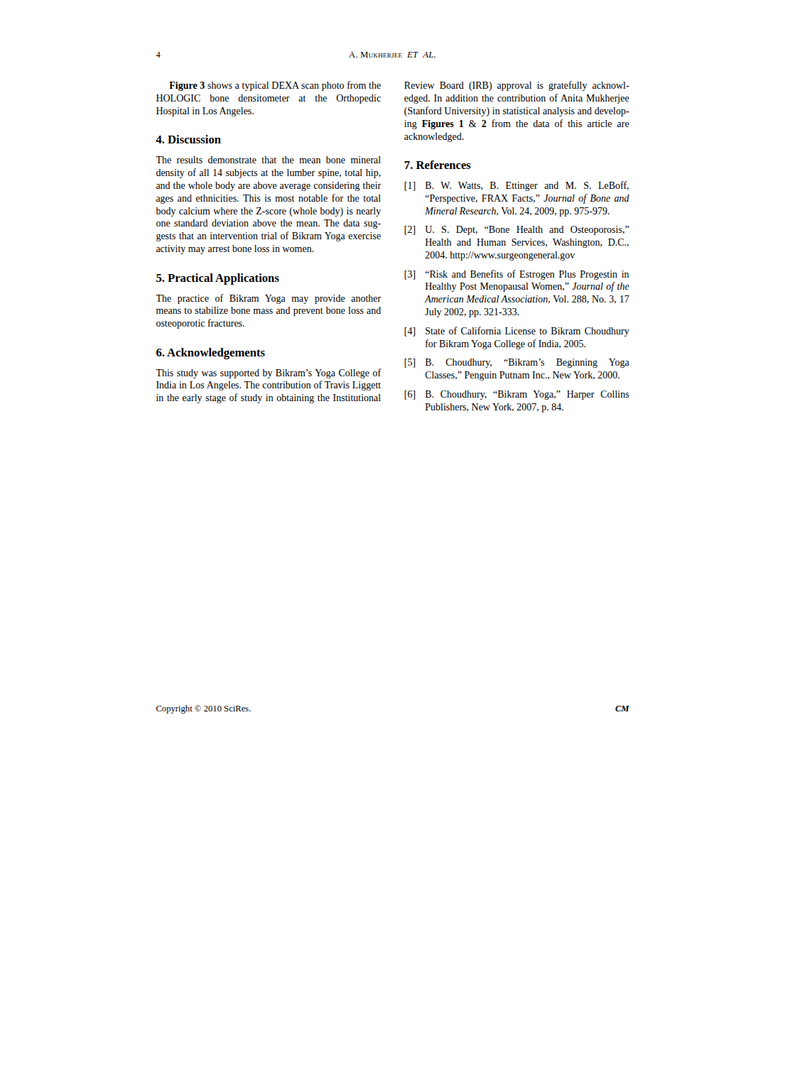4 A. Mukherjee ET AL.
Figure 3 shows a typical DEXA scan photo from the HOLOGIC bone densitometer at the Orthopedic Hospital in Los Angeles.
4. Discussion
The results demonstrate that the mean bone mineral density of all 14 subjects at the lumber spine, total hip, and the whole body are above average considering their ages and ethnicities. This is most notable for the total body calcium where the Z-score (whole body) is nearly one standard deviation above the mean. The data suggests that an intervention trial of Bikram Yoga exercise activity may arrest bone loss in women.
5. Practical Applications
The practice of Bikram Yoga may provide another means to stabilize bone mass and prevent bone loss and osteoporotic fractures.
6. Acknowledgements
This study was supported by Bikram’s Yoga College of India in Los Angeles. The contribution of Travis Liggett in the early stage of study in obtaining the Institutional Review Board (IRB) approval is gratefully acknowledged. In addition the contribution of Anita Mukherjee (Stanford University) in statistical analysis and developing Figures 1 & 2 from the data of this article are acknowledged.
7. References
B. W. Watts, B. Ettinger and M. S. LeBoff, “Perspective, FRAX Facts,” Journal of Bone and Mineral Research, Vol. 24, 2009, pp. 975-979.
U. S. Dept, “Bone Health and Osteoporosis,” Health and Human Services, Washington, D.C., 2004. http://www.surgeongeneral.gov
“Risk and Benefits of Estrogen Plus Progestin in Healthy Post Menopausal Women,” Journal of the American Medical Association, Vol. 288, No. 3, 17 July 2002, pp. 321-333.
State of California License to Bikram Choudhury for Bikram Yoga College of India, 2005.
B. Choudhury, “Bikram’s Beginning Yoga Classes,” Penguin Putnam Inc., New York, 2000.
B. Choudhury, “Bikram Yoga,” Harper Collins Publishers, New York, 2007, p. 84.
Copyright © 2010 SciRes. CM